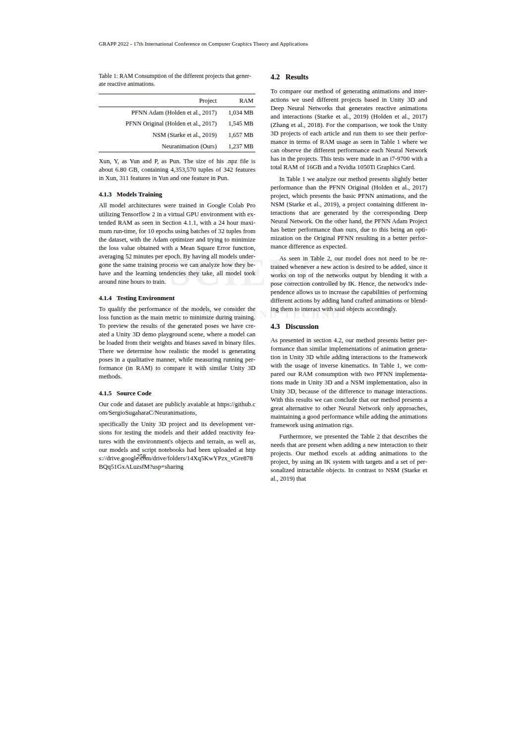SCIENCE
SCIENCE AND TECHNO
GRAPP 2022 - 17th International Conference on Computer Graphics Theory and Applications
Table 1: RAM Consumption of the different projects that generate reactive animations.
| Project | RAM |
| --- | --- |
| PFNN Adam (Holden et al., 2017) | 1,034 MB |
| PFNN Original (Holden et al., 2017) | 1,545 MB |
| NSM (Starke et al., 2019) | 1,657 MB |
| Neuranimation (Ours) | 1,237 MB |
Xun, Y, as Yun and P, as Pun. The size of his .npz file is about 6.80 GB, containing 4,353,570 tuples of 342 features in Xun, 311 features in Yun and one feature in Pun.
4.1.3 Models Training
All model architectures were trained in Google Colab Pro utilizing Tensorflow 2 in a virtual GPU environment with extended RAM as seen in Section 4.1.1, with a 24 hour maximum run-time, for 10 epochs using batches of 32 tuples from the dataset, with the Adam optimizer and trying to minimize the loss value obtained with a Mean Square Error function, averaging 52 minutes per epoch. By having all models undergone the same training process we can analyze how they behave and the learning tendencies they take, all model took around nine hours to train.
4.1.4 Testing Environment
To qualify the performance of the models, we consider the loss function as the main metric to minimize during training. To preview the results of the generated poses we have created a Unity 3D demo playground scene, where a model can be loaded from their weights and biases saved in binary files. There we determine how realistic the model is generating poses in a qualitative manner, while measuring running performance (in RAM) to compare it with similar Unity 3D methods.
4.1.5 Source Code
Our code and dataset are publicly avaiable at https://github.com/SergioSugaharaC/Neuranimations,
specifically the Unity 3D project and its development versions for testing the models and their added reactivity features with the environment's objects and terrain, as well as, our models and script notebooks had been uploaded at https://drive.google.com/drive/folders/14Xq5KwYPzx_vGre878BQq51GxALuzsfM?usp=sharing
4.2 Results
To compare our method of generating animations and interactions we used different projects based in Unity 3D and Deep Neural Networks that generates reactive animations and interactions (Starke et al., 2019) (Holden et al., 2017) (Zhang et al., 2018). For the comparison, we took the Unity 3D projects of each article and run them to see their performance in terms of RAM usage as seen in Table 1 where we can observe the different performance each Neural Network has in the projects. This tests were made in an i7-9700 with a total RAM of 16GB and a Nvidia 1050Ti Graphics Card.
In Table 1 we analyze our method presents slightly better performance than the PFNN Original (Holden et al., 2017) project, which presents the basic PFNN animations, and the NSM (Starke et al., 2019), a project containing different interactions that are generated by the corresponding Deep Neural Network. On the other hand, the PFNN Adam Project has better performance than ours, due to this being an optimization on the Original PFNN resulting in a better performance difference as expected.
As seen in Table 2, our model does not need to be retrained whenever a new action is desired to be added, since it works on top of the networks output by blending it with a pose correction controlled by IK. Hence, the network's independence allows us to increase the capabilities of performing different actions by adding hand crafted animations or blending them to interact with said objects accordingly.
4.3 Discussion
As presented in section 4.2, our method presents better performance than similar implementations of animation generation in Unity 3D while adding interactions to the framework with the usage of inverse kinematics. In Table 1, we compared our RAM consumption with two PFNN implementations made in Unity 3D and a NSM implementation, also in Unity 3D, because of the difference to manage interactions. With this results we can conclude that our method presents a great alternative to other Neural Network only approaches, maintaining a good performance while adding the animations framework using animation rigs.
Furthermore, we presented the Table 2 that describes the needs that are present when adding a new interaction to their projects. Our method excels at adding animations to the project, by using an IK system with targets and a set of personalized intractable objects. In contrast to NSM (Starke et al., 2019) that
258